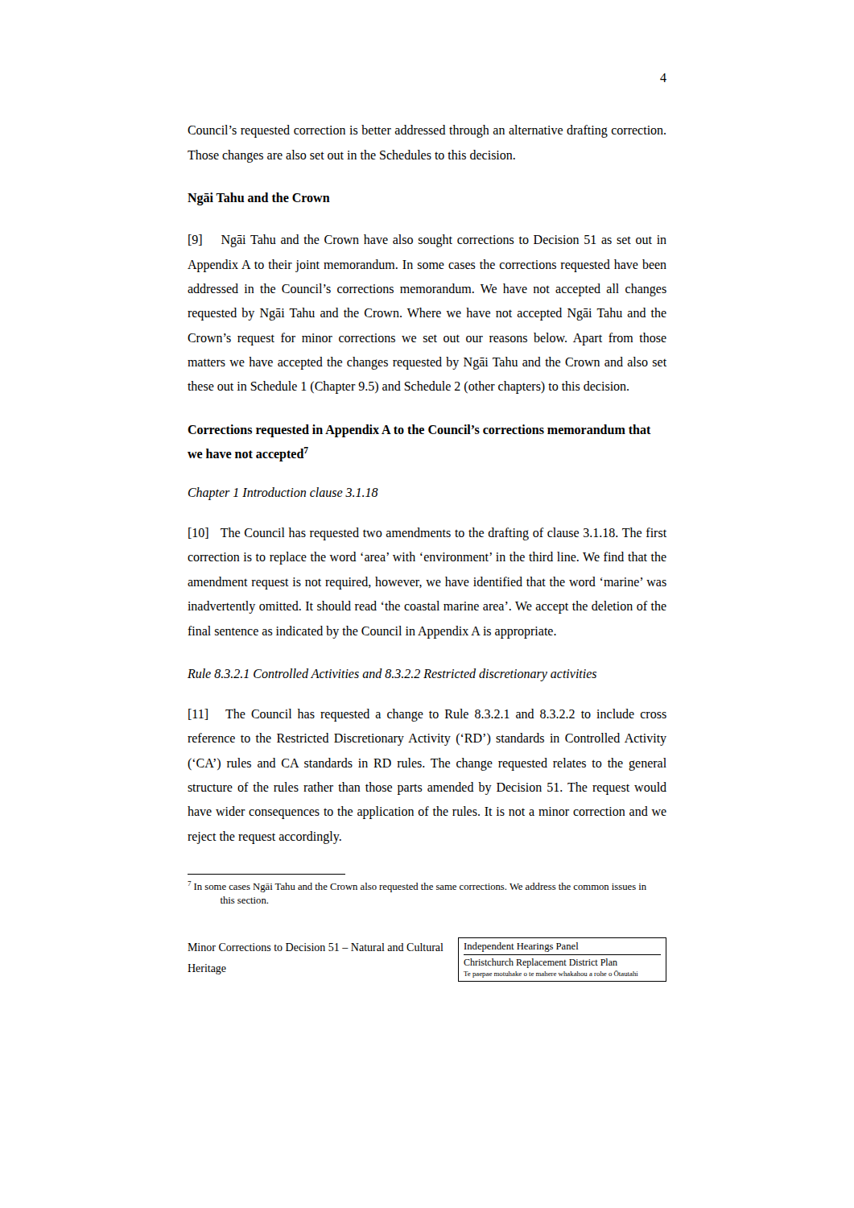4
Council’s requested correction is better addressed through an alternative drafting correction. Those changes are also set out in the Schedules to this decision.
Ngāi Tahu and the Crown
[9] Ngāi Tahu and the Crown have also sought corrections to Decision 51 as set out in Appendix A to their joint memorandum. In some cases the corrections requested have been addressed in the Council’s corrections memorandum. We have not accepted all changes requested by Ngāi Tahu and the Crown. Where we have not accepted Ngāi Tahu and the Crown’s request for minor corrections we set out our reasons below. Apart from those matters we have accepted the changes requested by Ngāi Tahu and the Crown and also set these out in Schedule 1 (Chapter 9.5) and Schedule 2 (other chapters) to this decision.
Corrections requested in Appendix A to the Council’s corrections memorandum that we have not accepted7
Chapter 1 Introduction clause 3.1.18
[10] The Council has requested two amendments to the drafting of clause 3.1.18. The first correction is to replace the word ‘area’ with ‘environment’ in the third line. We find that the amendment request is not required, however, we have identified that the word ‘marine’ was inadvertently omitted. It should read ‘the coastal marine area’. We accept the deletion of the final sentence as indicated by the Council in Appendix A is appropriate.
Rule 8.3.2.1 Controlled Activities and 8.3.2.2 Restricted discretionary activities
[11] The Council has requested a change to Rule 8.3.2.1 and 8.3.2.2 to include cross reference to the Restricted Discretionary Activity (‘RD’) standards in Controlled Activity (‘CA’) rules and CA standards in RD rules. The change requested relates to the general structure of the rules rather than those parts amended by Decision 51. The request would have wider consequences to the application of the rules. It is not a minor correction and we reject the request accordingly.
7 In some cases Ngāi Tahu and the Crown also requested the same corrections. We address the common issues in this section.
Minor Corrections to Decision 51 – Natural and Cultural Heritage
Independent Hearings Panel Christchurch Replacement District Plan Te paepae motuhake o te mahere whakahou a rohe o Ōtautahi